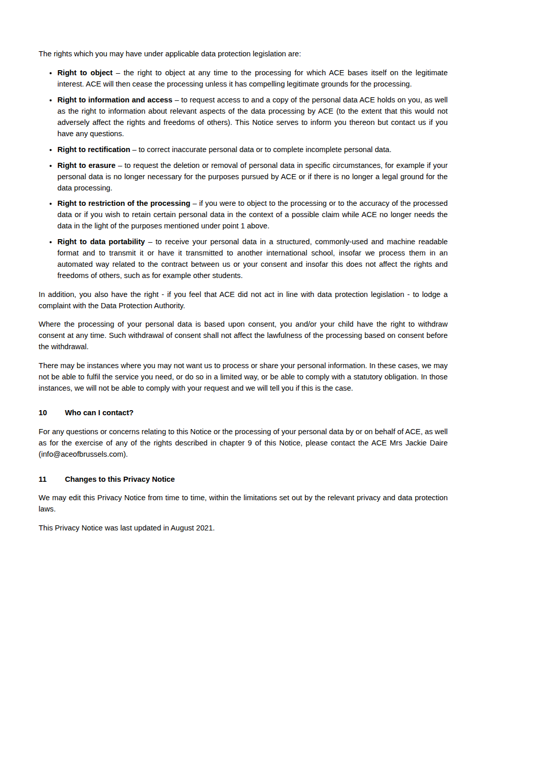The rights which you may have under applicable data protection legislation are:
Right to object – the right to object at any time to the processing for which ACE bases itself on the legitimate interest. ACE will then cease the processing unless it has compelling legitimate grounds for the processing.
Right to information and access – to request access to and a copy of the personal data ACE holds on you, as well as the right to information about relevant aspects of the data processing by ACE (to the extent that this would not adversely affect the rights and freedoms of others). This Notice serves to inform you thereon but contact us if you have any questions.
Right to rectification – to correct inaccurate personal data or to complete incomplete personal data.
Right to erasure – to request the deletion or removal of personal data in specific circumstances, for example if your personal data is no longer necessary for the purposes pursued by ACE or if there is no longer a legal ground for the data processing.
Right to restriction of the processing – if you were to object to the processing or to the accuracy of the processed data or if you wish to retain certain personal data in the context of a possible claim while ACE no longer needs the data in the light of the purposes mentioned under point 1 above.
Right to data portability – to receive your personal data in a structured, commonly-used and machine readable format and to transmit it or have it transmitted to another international school, insofar we process them in an automated way related to the contract between us or your consent and insofar this does not affect the rights and freedoms of others, such as for example other students.
In addition, you also have the right - if you feel that ACE did not act in line with data protection legislation - to lodge a complaint with the Data Protection Authority.
Where the processing of your personal data is based upon consent, you and/or your child have the right to withdraw consent at any time. Such withdrawal of consent shall not affect the lawfulness of the processing based on consent before the withdrawal.
There may be instances where you may not want us to process or share your personal information. In these cases, we may not be able to fulfil the service you need, or do so in a limited way, or be able to comply with a statutory obligation. In those instances, we will not be able to comply with your request and we will tell you if this is the case.
10 Who can I contact?
For any questions or concerns relating to this Notice or the processing of your personal data by or on behalf of ACE, as well as for the exercise of any of the rights described in chapter 9 of this Notice, please contact the ACE Mrs Jackie Daire (info@aceofbrussels.com).
11 Changes to this Privacy Notice
We may edit this Privacy Notice from time to time, within the limitations set out by the relevant privacy and data protection laws.
This Privacy Notice was last updated in August 2021.